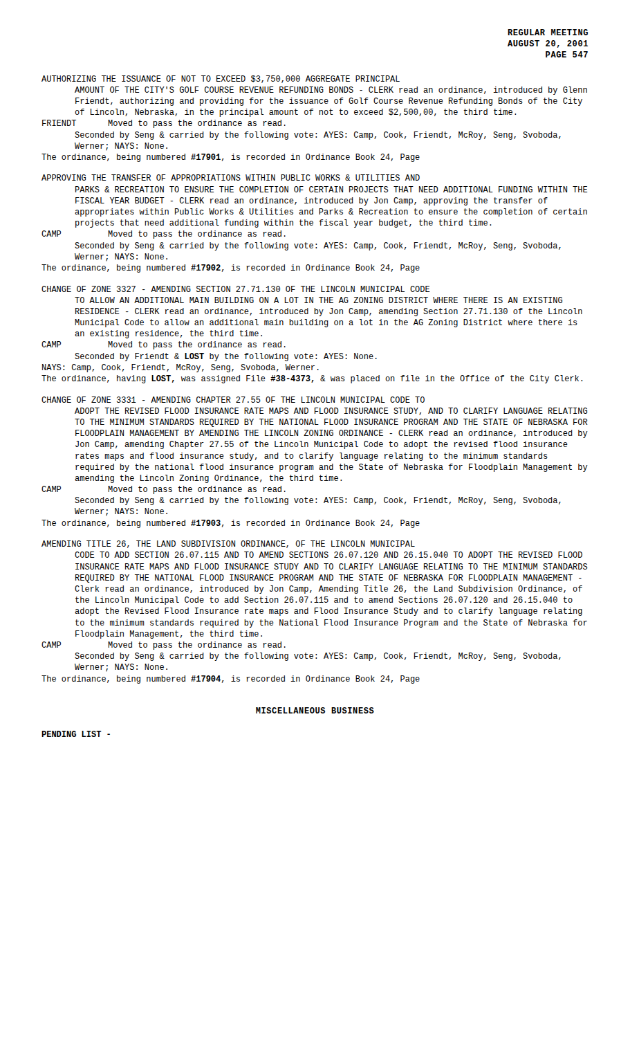REGULAR MEETING
AUGUST 20, 2001
PAGE 547
AUTHORIZING THE ISSUANCE OF NOT TO EXCEED $3,750,000 AGGREGATE PRINCIPAL
AMOUNT OF THE CITY'S GOLF COURSE REVENUE REFUNDING BONDS - CLERK read an ordinance, introduced by Glenn Friendt, authorizing and providing for the issuance of Golf Course Revenue Refunding Bonds of the City of Lincoln, Nebraska, in the principal amount of not to exceed $2,500,00, the third time.
FRIENDT
Moved to pass the ordinance as read.
Seconded by Seng & carried by the following vote: AYES: Camp, Cook, Friendt, McRoy, Seng, Svoboda, Werner; NAYS: None.
The ordinance, being numbered #17901, is recorded in Ordinance Book 24, Page
APPROVING THE TRANSFER OF APPROPRIATIONS WITHIN PUBLIC WORKS & UTILITIES AND
PARKS & RECREATION TO ENSURE THE COMPLETION OF CERTAIN PROJECTS THAT NEED ADDITIONAL FUNDING WITHIN THE FISCAL YEAR BUDGET - CLERK read an ordinance, introduced by Jon Camp, approving the transfer of appropriates within Public Works & Utilities and Parks & Recreation to ensure the completion of certain projects that need additional funding within the fiscal year budget, the third time.
CAMP
Moved to pass the ordinance as read.
Seconded by Seng & carried by the following vote: AYES: Camp, Cook, Friendt, McRoy, Seng, Svoboda, Werner; NAYS: None.
The ordinance, being numbered #17902, is recorded in Ordinance Book 24, Page
CHANGE OF ZONE 3327 - AMENDING SECTION 27.71.130 OF THE LINCOLN MUNICIPAL CODE
TO ALLOW AN ADDITIONAL MAIN BUILDING ON A LOT IN THE AG ZONING DISTRICT WHERE THERE IS AN EXISTING RESIDENCE - CLERK read an ordinance, introduced by Jon Camp, amending Section 27.71.130 of the Lincoln Municipal Code to allow an additional main building on a lot in the AG Zoning District where there is an existing residence, the third time.
CAMP
Moved to pass the ordinance as read.
Seconded by Friendt & LOST by the following vote: AYES: None.
NAYS: Camp, Cook, Friendt, McRoy, Seng, Svoboda, Werner.
The ordinance, having LOST, was assigned File #38-4373, & was placed on file in the Office of the City Clerk.
CHANGE OF ZONE 3331 - AMENDING CHAPTER 27.55 OF THE LINCOLN MUNICIPAL CODE TO
ADOPT THE REVISED FLOOD INSURANCE RATE MAPS AND FLOOD INSURANCE STUDY, AND TO CLARIFY LANGUAGE RELATING TO THE MINIMUM STANDARDS REQUIRED BY THE NATIONAL FLOOD INSURANCE PROGRAM AND THE STATE OF NEBRASKA FOR FLOODPLAIN MANAGEMENT BY AMENDING THE LINCOLN ZONING ORDINANCE - CLERK read an ordinance, introduced by Jon Camp, amending Chapter 27.55 of the Lincoln Municipal Code to adopt the revised flood insurance rates maps and flood insurance study, and to clarify language relating to the minimum standards required by the national flood insurance program and the State of Nebraska for Floodplain Management by amending the Lincoln Zoning Ordinance, the third time.
CAMP
Moved to pass the ordinance as read.
Seconded by Seng & carried by the following vote: AYES: Camp, Cook, Friendt, McRoy, Seng, Svoboda, Werner; NAYS: None.
The ordinance, being numbered #17903, is recorded in Ordinance Book 24, Page
AMENDING TITLE 26, THE LAND SUBDIVISION ORDINANCE, OF THE LINCOLN MUNICIPAL
CODE TO ADD SECTION 26.07.115 AND TO AMEND SECTIONS 26.07.120 AND 26.15.040 TO ADOPT THE REVISED FLOOD INSURANCE RATE MAPS AND FLOOD INSURANCE STUDY AND TO CLARIFY LANGUAGE RELATING TO THE MINIMUM STANDARDS REQUIRED BY THE NATIONAL FLOOD INSURANCE PROGRAM AND THE STATE OF NEBRASKA FOR FLOODPLAIN MANAGEMENT - Clerk read an ordinance, introduced by Jon Camp, Amending Title 26, the Land Subdivision Ordinance, of the Lincoln Municipal Code to add Section 26.07.115 and to amend Sections 26.07.120 and 26.15.040 to adopt the Revised Flood Insurance rate maps and Flood Insurance Study and to clarify language relating to the minimum standards required by the National Flood Insurance Program and the State of Nebraska for Floodplain Management, the third time.
CAMP
Moved to pass the ordinance as read.
Seconded by Seng & carried by the following vote: AYES: Camp, Cook, Friendt, McRoy, Seng, Svoboda, Werner; NAYS: None.
The ordinance, being numbered #17904, is recorded in Ordinance Book 24, Page
MISCELLANEOUS BUSINESS
PENDING LIST -